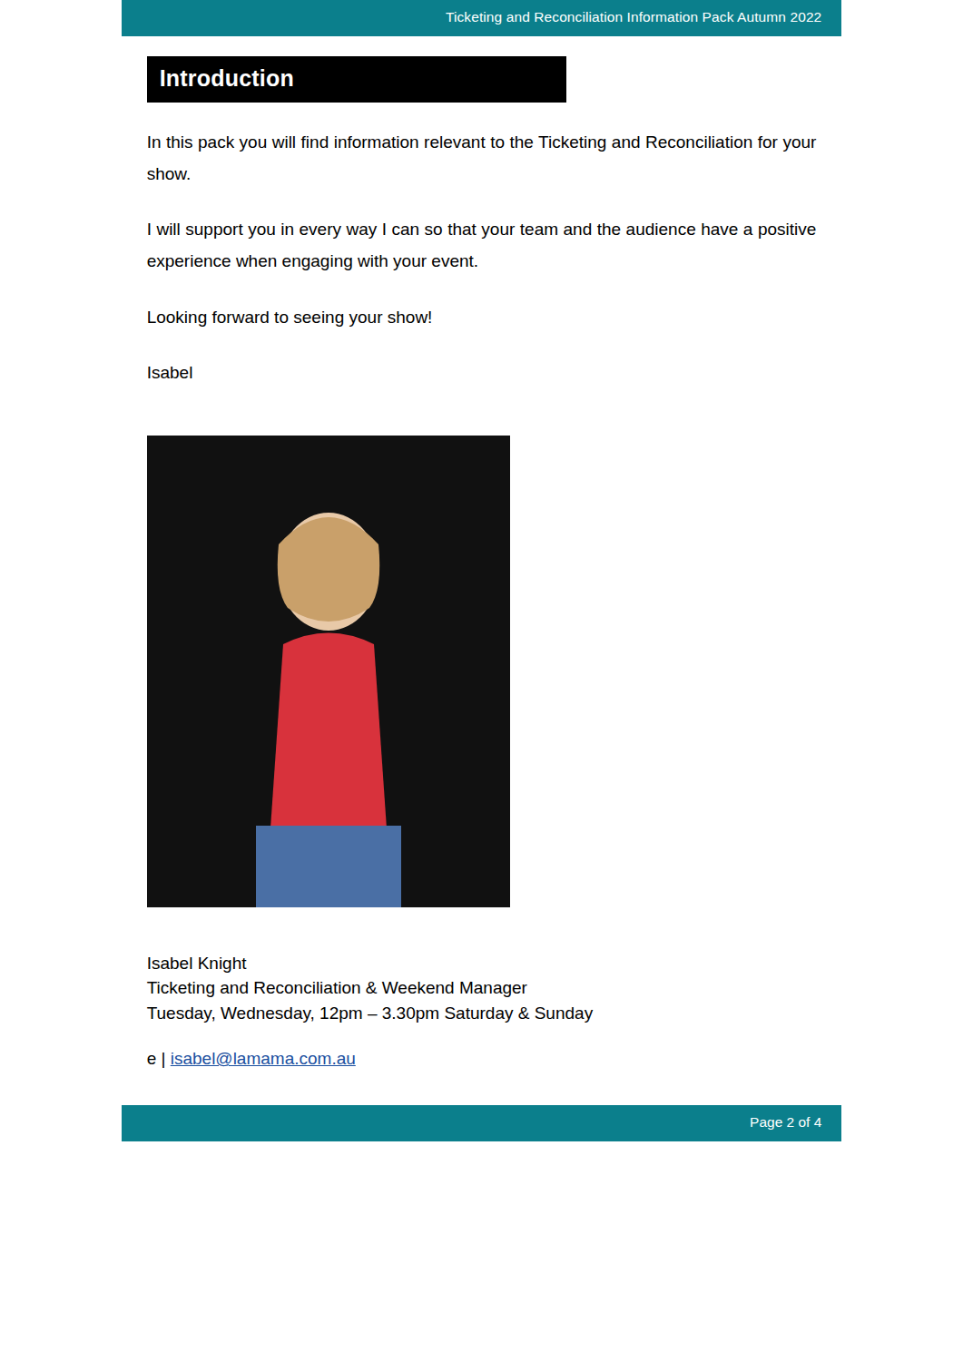Ticketing and Reconciliation Information Pack Autumn 2022
Introduction
In this pack you will find information relevant to the Ticketing and Reconciliation for your show.
I will support you in every way I can so that your team and the audience have a positive experience when engaging with your event.
Looking forward to seeing your show!
Isabel
Isabel Knight
Ticketing and Reconciliation & Weekend Manager
Tuesday, Wednesday, 12pm – 3.30pm Saturday & Sunday
e | isabel@lamama.com.au
Page 2 of 4